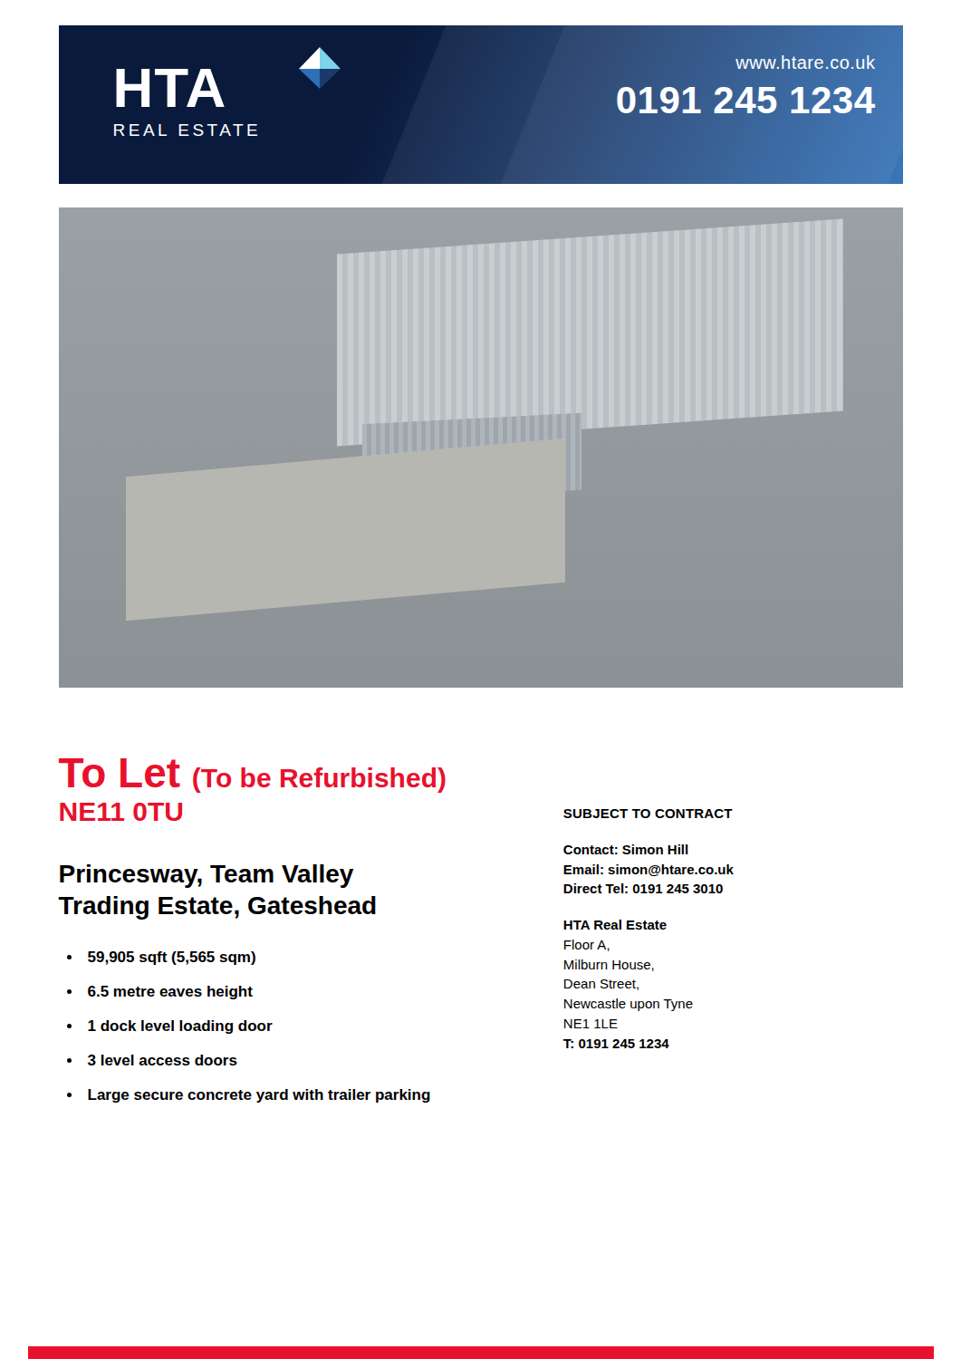HTA
REAL ESTATE
www.htare.co.uk
0191 245 1234
To Let (To be Refurbished)
NE11 0TU
Princesway, Team Valley Trading Estate, Gateshead
59,905 sqft (5,565 sqm)
6.5 metre eaves height
1 dock level loading door
3 level access doors
Large secure concrete yard with trailer parking
SUBJECT TO CONTRACT
Contact: Simon Hill
Email: simon@htare.co.uk
Direct Tel: 0191 245 3010
HTA Real Estate Floor A,
Milburn House,
Dean Street,
Newcastle upon Tyne
NE1 1LE
T: 0191 245 1234